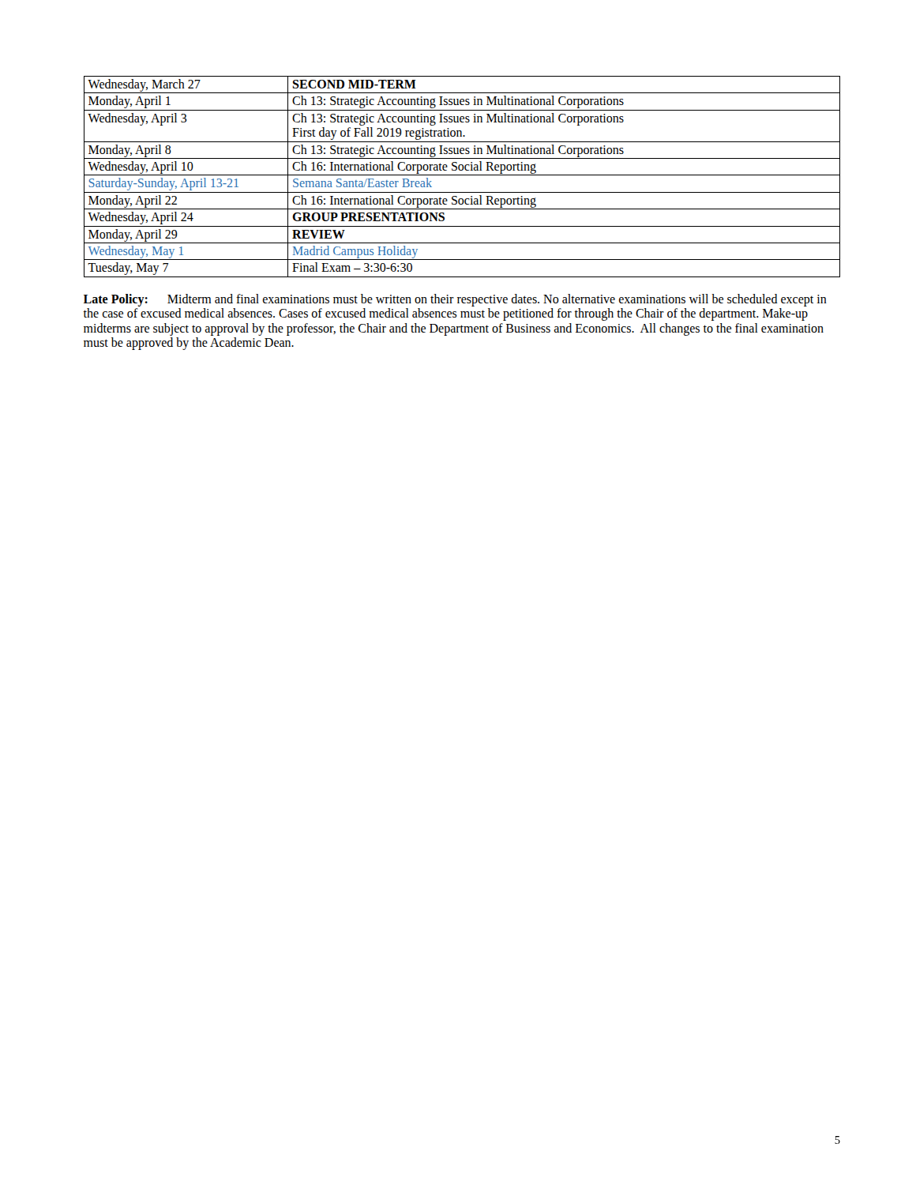| Wednesday, March 27 | SECOND MID-TERM |
| Monday, April 1 | Ch 13: Strategic Accounting Issues in Multinational Corporations |
| Wednesday, April 3 | Ch 13: Strategic Accounting Issues in Multinational Corporations First day of Fall 2019 registration. |
| Monday, April 8 | Ch 13: Strategic Accounting Issues in Multinational Corporations |
| Wednesday, April 10 | Ch 16: International Corporate Social Reporting |
| Saturday-Sunday, April 13-21 | Semana Santa/Easter Break |
| Monday, April 22 | Ch 16: International Corporate Social Reporting |
| Wednesday, April 24 | GROUP PRESENTATIONS |
| Monday, April 29 | REVIEW |
| Wednesday, May 1 | Madrid Campus Holiday |
| Tuesday, May 7 | Final Exam – 3:30-6:30 |
Late Policy: Midterm and final examinations must be written on their respective dates. No alternative examinations will be scheduled except in the case of excused medical absences. Cases of excused medical absences must be petitioned for through the Chair of the department. Make-up midterms are subject to approval by the professor, the Chair and the Department of Business and Economics. All changes to the final examination must be approved by the Academic Dean.
5